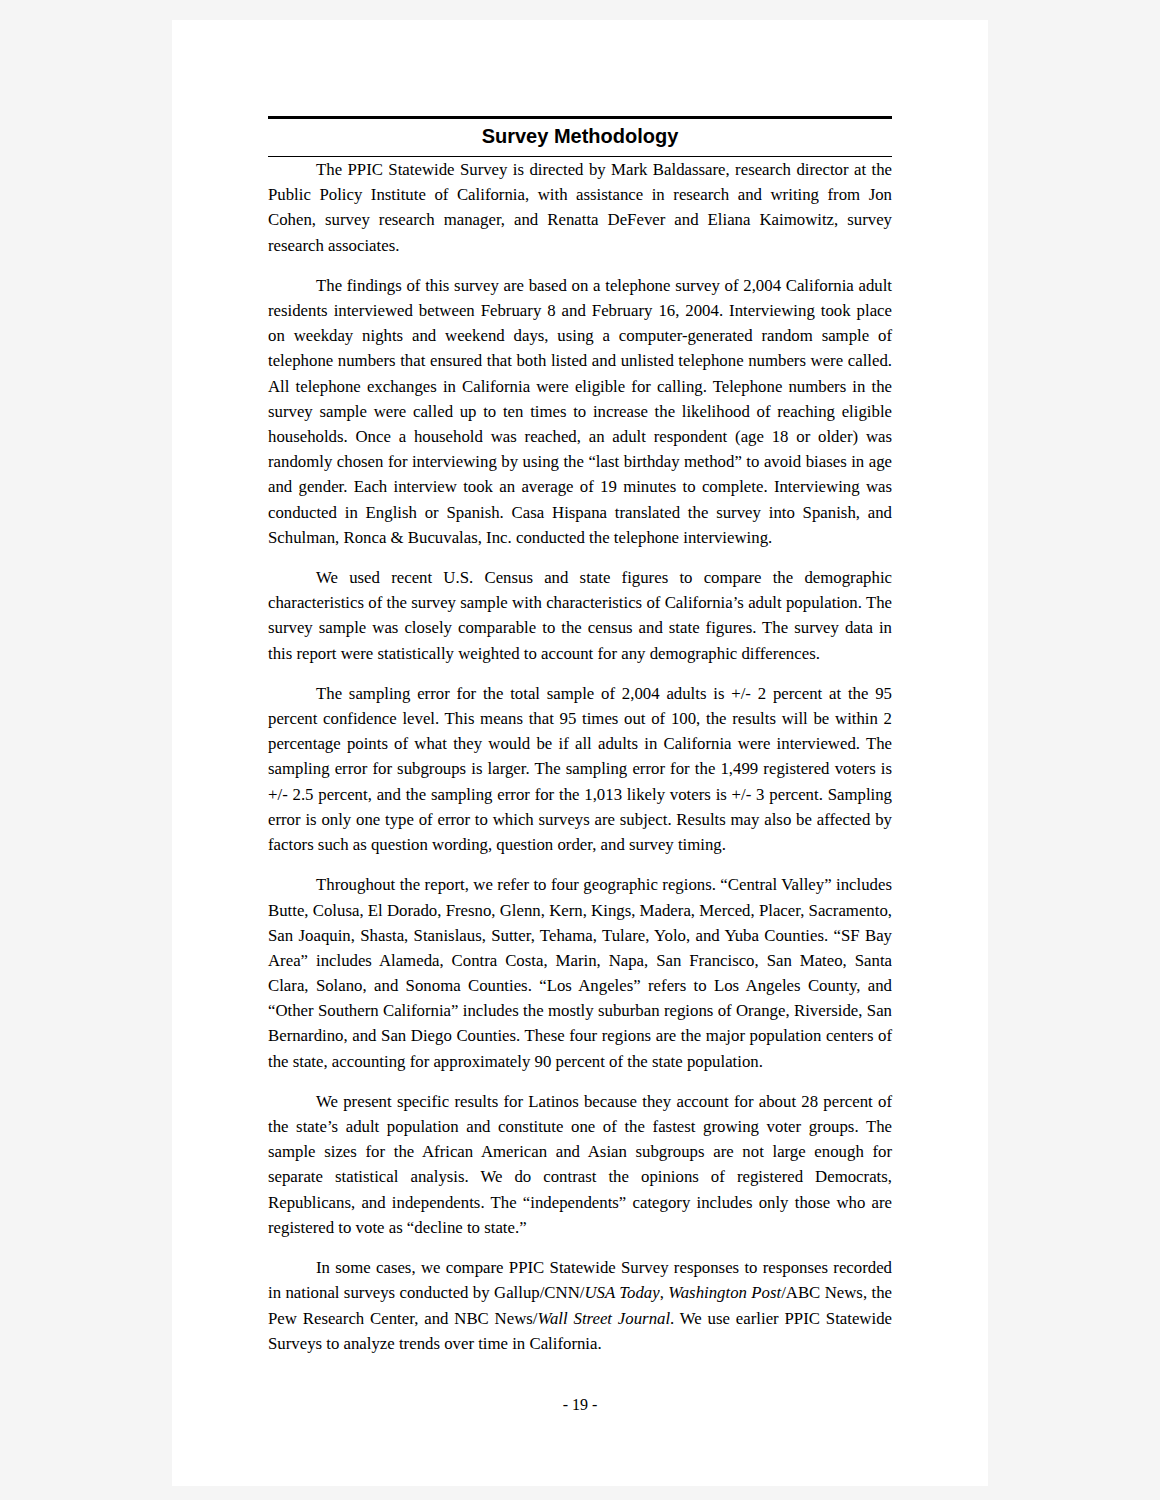Survey Methodology
The PPIC Statewide Survey is directed by Mark Baldassare, research director at the Public Policy Institute of California, with assistance in research and writing from Jon Cohen, survey research manager, and Renatta DeFever and Eliana Kaimowitz, survey research associates.
The findings of this survey are based on a telephone survey of 2,004 California adult residents interviewed between February 8 and February 16, 2004. Interviewing took place on weekday nights and weekend days, using a computer-generated random sample of telephone numbers that ensured that both listed and unlisted telephone numbers were called. All telephone exchanges in California were eligible for calling. Telephone numbers in the survey sample were called up to ten times to increase the likelihood of reaching eligible households. Once a household was reached, an adult respondent (age 18 or older) was randomly chosen for interviewing by using the “last birthday method” to avoid biases in age and gender. Each interview took an average of 19 minutes to complete. Interviewing was conducted in English or Spanish. Casa Hispana translated the survey into Spanish, and Schulman, Ronca & Bucuvalas, Inc. conducted the telephone interviewing.
We used recent U.S. Census and state figures to compare the demographic characteristics of the survey sample with characteristics of California’s adult population. The survey sample was closely comparable to the census and state figures. The survey data in this report were statistically weighted to account for any demographic differences.
The sampling error for the total sample of 2,004 adults is +/- 2 percent at the 95 percent confidence level. This means that 95 times out of 100, the results will be within 2 percentage points of what they would be if all adults in California were interviewed. The sampling error for subgroups is larger. The sampling error for the 1,499 registered voters is +/- 2.5 percent, and the sampling error for the 1,013 likely voters is +/- 3 percent. Sampling error is only one type of error to which surveys are subject. Results may also be affected by factors such as question wording, question order, and survey timing.
Throughout the report, we refer to four geographic regions. “Central Valley” includes Butte, Colusa, El Dorado, Fresno, Glenn, Kern, Kings, Madera, Merced, Placer, Sacramento, San Joaquin, Shasta, Stanislaus, Sutter, Tehama, Tulare, Yolo, and Yuba Counties. “SF Bay Area” includes Alameda, Contra Costa, Marin, Napa, San Francisco, San Mateo, Santa Clara, Solano, and Sonoma Counties. “Los Angeles” refers to Los Angeles County, and “Other Southern California” includes the mostly suburban regions of Orange, Riverside, San Bernardino, and San Diego Counties. These four regions are the major population centers of the state, accounting for approximately 90 percent of the state population.
We present specific results for Latinos because they account for about 28 percent of the state’s adult population and constitute one of the fastest growing voter groups. The sample sizes for the African American and Asian subgroups are not large enough for separate statistical analysis. We do contrast the opinions of registered Democrats, Republicans, and independents. The “independents” category includes only those who are registered to vote as “decline to state.”
In some cases, we compare PPIC Statewide Survey responses to responses recorded in national surveys conducted by Gallup/CNN/USA Today, Washington Post/ABC News, the Pew Research Center, and NBC News/Wall Street Journal. We use earlier PPIC Statewide Surveys to analyze trends over time in California.
- 19 -